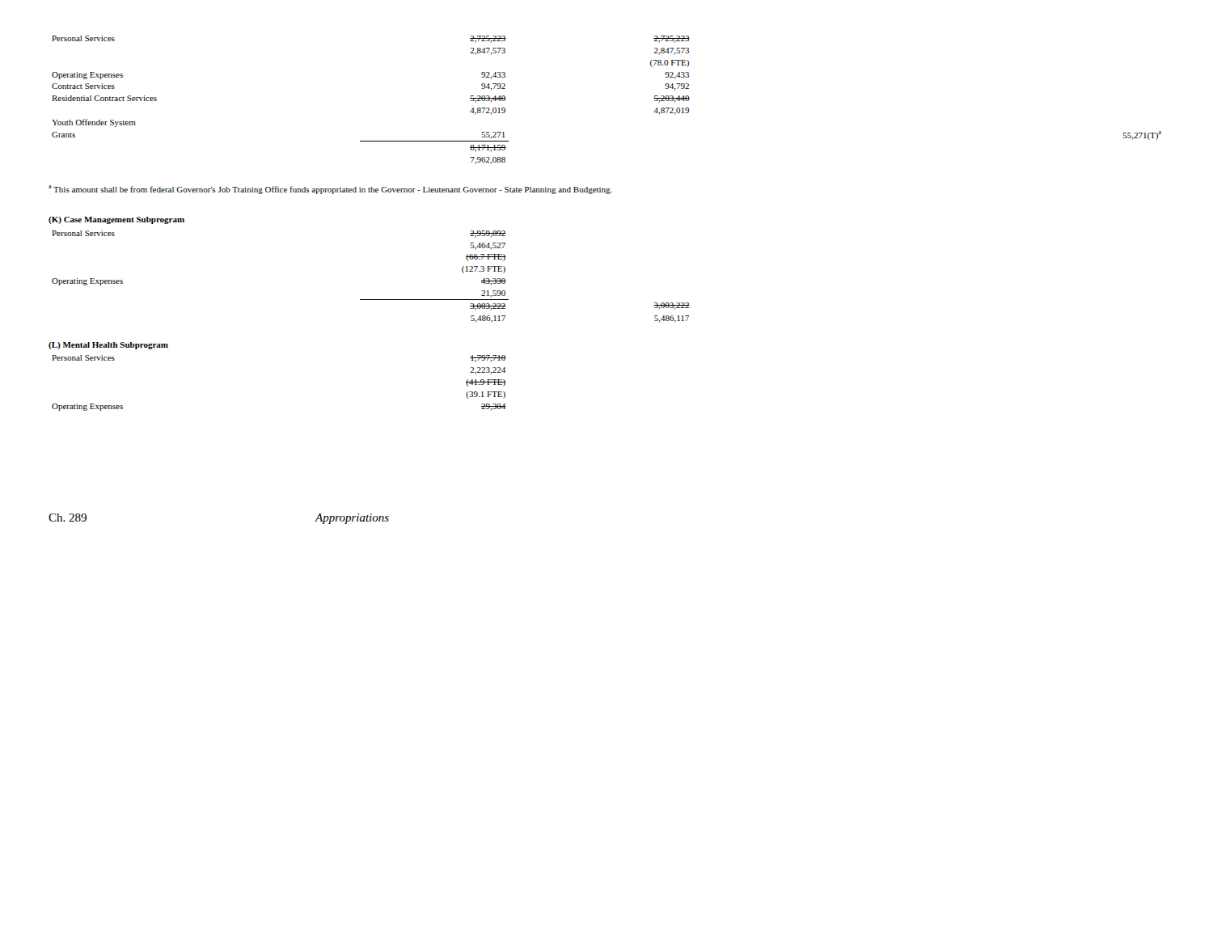| Personal Services | 2,725,223 | 2,725,223 | | |
| | 2,847,573 | 2,847,573 | | |
| | | (78.0 FTE) | | |
| Operating Expenses | 92,433 | 92,433 | | |
| Contract Services | 94,792 | 94,792 | | |
| Residential Contract Services | 5,203,440 | 5,203,440 | | |
| | 4,872,019 | 4,872,019 | | |
| Youth Offender System | | | | |
| Grants | 55,271 | | | 55,271(T) a |
| | 8,171,159 | | | |
| | 7,962,088 | | | |
a This amount shall be from federal Governor's Job Training Office funds appropriated in the Governor - Lieutenant Governor - State Planning and Budgeting.
(K) Case Management Subprogram
| Personal Services | 2,959,892 | | | |
| | 5,464,527 | | | |
| | (66.7 FTE) | | | |
| | (127.3 FTE) | | | |
| Operating Expenses | 43,330 | | | |
| | 21,590 | | | |
| | 3,003,222 | 3,003,222 | | |
| | 5,486,117 | 5,486,117 | | |
(L) Mental Health Subprogram
| Personal Services | 1,797,710 | | | |
| | 2,223,224 | | | |
| | (41.9 FTE) | | | |
| | (39.1 FTE) | | | |
| Operating Expenses | 29,304 | | | |
Ch. 289 Appropriations